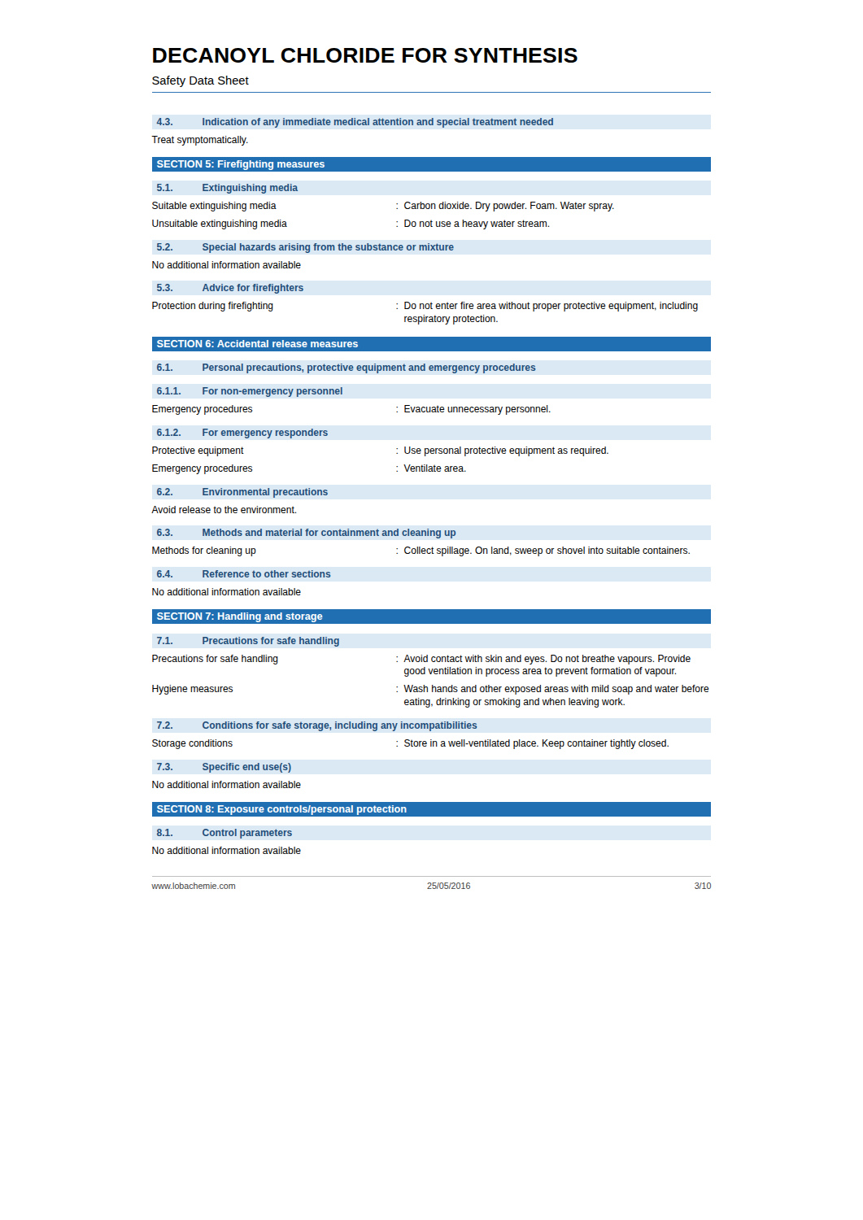DECANOYL CHLORIDE FOR SYNTHESIS
Safety Data Sheet
4.3. Indication of any immediate medical attention and special treatment needed
Treat symptomatically.
SECTION 5: Firefighting measures
5.1. Extinguishing media
Suitable extinguishing media
:
Carbon dioxide. Dry powder. Foam. Water spray.
Unsuitable extinguishing media
:
Do not use a heavy water stream.
5.2. Special hazards arising from the substance or mixture
No additional information available
5.3. Advice for firefighters
Protection during firefighting
:
Do not enter fire area without proper protective equipment, including respiratory protection.
SECTION 6: Accidental release measures
6.1. Personal precautions, protective equipment and emergency procedures
6.1.1. For non-emergency personnel
Emergency procedures
:
Evacuate unnecessary personnel.
6.1.2. For emergency responders
Protective equipment
:
Use personal protective equipment as required.
Emergency procedures
:
Ventilate area.
6.2. Environmental precautions
Avoid release to the environment.
6.3. Methods and material for containment and cleaning up
Methods for cleaning up
:
Collect spillage. On land, sweep or shovel into suitable containers.
6.4. Reference to other sections
No additional information available
SECTION 7: Handling and storage
7.1. Precautions for safe handling
Precautions for safe handling
:
Avoid contact with skin and eyes. Do not breathe vapours. Provide good ventilation in process area to prevent formation of vapour.
Hygiene measures
:
Wash hands and other exposed areas with mild soap and water before eating, drinking or smoking and when leaving work.
7.2. Conditions for safe storage, including any incompatibilities
Storage conditions
:
Store in a well-ventilated place. Keep container tightly closed.
7.3. Specific end use(s)
No additional information available
SECTION 8: Exposure controls/personal protection
8.1. Control parameters
No additional information available
www.lobachemie.com
25/05/2016
3/10